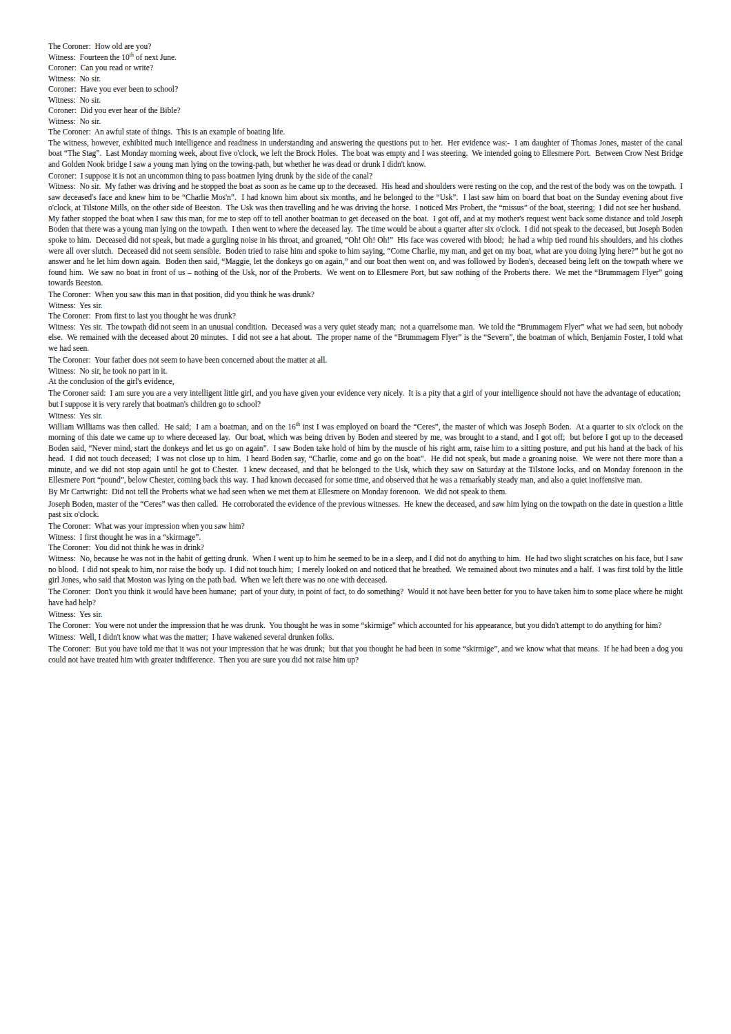The Coroner: How old are you?
Witness: Fourteen the 10th of next June.
Coroner: Can you read or write?
Witness: No sir.
Coroner: Have you ever been to school?
Witness: No sir.
Coroner: Did you ever hear of the Bible?
Witness: No sir.
The Coroner: An awful state of things. This is an example of boating life.
The witness, however, exhibited much intelligence and readiness in understanding and answering the questions put to her. Her evidence was:- I am daughter of Thomas Jones, master of the canal boat “The Stag”. Last Monday morning week, about five o'clock, we left the Brock Holes. The boat was empty and I was steering. We intended going to Ellesmere Port. Between Crow Nest Bridge and Golden Nook bridge I saw a young man lying on the towing-path, but whether he was dead or drunk I didn't know.
Coroner: I suppose it is not an uncommon thing to pass boatmen lying drunk by the side of the canal?
Witness: No sir. My father was driving and he stopped the boat as soon as he came up to the deceased. His head and shoulders were resting on the cop, and the rest of the body was on the towpath. I saw deceased's face and knew him to be “Charlie Mos'n”. I had known him about six months, and he belonged to the “Usk”. I last saw him on board that boat on the Sunday evening about five o'clock, at Tilstone Mills, on the other side of Beeston. The Usk was then travelling and he was driving the horse. I noticed Mrs Probert, the “missus” of the boat, steering; I did not see her husband. My father stopped the boat when I saw this man, for me to step off to tell another boatman to get deceased on the boat. I got off, and at my mother's request went back some distance and told Joseph Boden that there was a young man lying on the towpath. I then went to where the deceased lay. The time would be about a quarter after six o'clock. I did not speak to the deceased, but Joseph Boden spoke to him. Deceased did not speak, but made a gurgling noise in his throat, and groaned, “Oh! Oh! Oh!” His face was covered with blood; he had a whip tied round his shoulders, and his clothes were all over slutch. Deceased did not seem sensible. Boden tried to raise him and spoke to him saying, “Come Charlie, my man, and get on my boat, what are you doing lying here?” but he got no answer and he let him down again. Boden then said, “Maggie, let the donkeys go on again,” and our boat then went on, and was followed by Boden's, deceased being left on the towpath where we found him. We saw no boat in front of us – nothing of the Usk, nor of the Proberts. We went on to Ellesmere Port, but saw nothing of the Proberts there. We met the “Brummagem Flyer” going towards Beeston.
The Coroner: When you saw this man in that position, did you think he was drunk?
Witness: Yes sir.
The Coroner: From first to last you thought he was drunk?
Witness: Yes sir. The towpath did not seem in an unusual condition. Deceased was a very quiet steady man; not a quarrelsome man. We told the “Brummagem Flyer” what we had seen, but nobody else. We remained with the deceased about 20 minutes. I did not see a hat about. The proper name of the “Brummagem Flyer” is the “Severn”, the boatman of which, Benjamin Foster, I told what we had seen.
The Coroner: Your father does not seem to have been concerned about the matter at all.
Witness: No sir, he took no part in it.
At the conclusion of the girl's evidence,
The Coroner said: I am sure you are a very intelligent little girl, and you have given your evidence very nicely. It is a pity that a girl of your intelligence should not have the advantage of education; but I suppose it is very rarely that boatman's children go to school?
Witness: Yes sir.
William Williams was then called. He said; I am a boatman, and on the 16th inst I was employed on board the “Ceres”, the master of which was Joseph Boden. At a quarter to six o'clock on the morning of this date we came up to where deceased lay. Our boat, which was being driven by Boden and steered by me, was brought to a stand, and I got off; but before I got up to the deceased Boden said, “Never mind, start the donkeys and let us go on again”. I saw Boden take hold of him by the muscle of his right arm, raise him to a sitting posture, and put his hand at the back of his head. I did not touch deceased; I was not close up to him. I heard Boden say, “Charlie, come and go on the boat”. He did not speak, but made a groaning noise. We were not there more than a minute, and we did not stop again until he got to Chester. I knew deceased, and that he belonged to the Usk, which they saw on Saturday at the Tilstone locks, and on Monday forenoon in the Ellesmere Port “pound”, below Chester, coming back this way. I had known deceased for some time, and observed that he was a remarkably steady man, and also a quiet inoffensive man.
By Mr Cartwright: Did not tell the Proberts what we had seen when we met them at Ellesmere on Monday forenoon. We did not speak to them.
Joseph Boden, master of the “Ceres” was then called. He corroborated the evidence of the previous witnesses. He knew the deceased, and saw him lying on the towpath on the date in question a little past six o'clock.
The Coroner: What was your impression when you saw him?
Witness: I first thought he was in a “skirmage”.
The Coroner: You did not think he was in drink?
Witness: No, because he was not in the habit of getting drunk. When I went up to him he seemed to be in a sleep, and I did not do anything to him. He had two slight scratches on his face, but I saw no blood. I did not speak to him, nor raise the body up. I did not touch him; I merely looked on and noticed that he breathed. We remained about two minutes and a half. I was first told by the little girl Jones, who said that Moston was lying on the path bad. When we left there was no one with deceased.
The Coroner: Don't you think it would have been humane; part of your duty, in point of fact, to do something? Would it not have been better for you to have taken him to some place where he might have had help?
Witness: Yes sir.
The Coroner: You were not under the impression that he was drunk. You thought he was in some “skirmige” which accounted for his appearance, but you didn't attempt to do anything for him?
Witness: Well, I didn't know what was the matter; I have wakened several drunken folks.
The Coroner: But you have told me that it was not your impression that he was drunk; but that you thought he had been in some “skirmige”, and we know what that means. If he had been a dog you could not have treated him with greater indifference. Then you are sure you did not raise him up?